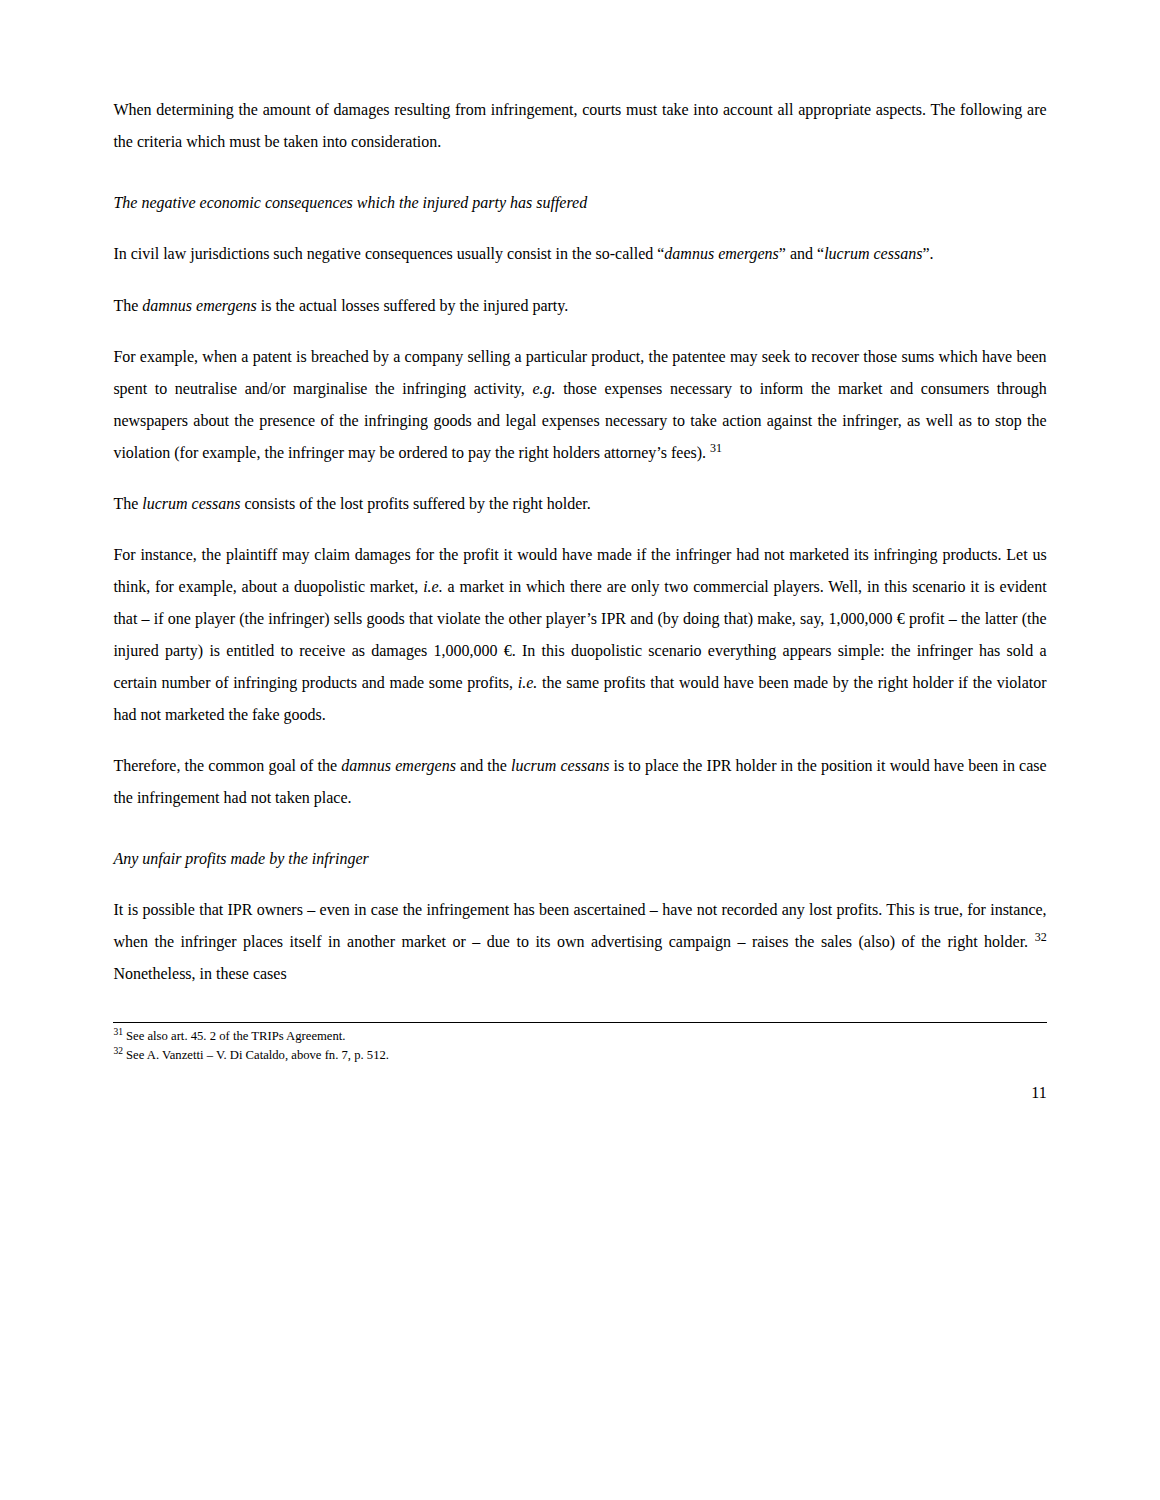When determining the amount of damages resulting from infringement, courts must take into account all appropriate aspects. The following are the criteria which must be taken into consideration.
The negative economic consequences which the injured party has suffered
In civil law jurisdictions such negative consequences usually consist in the so-called “damnus emergens” and “lucrum cessans”.
The damnus emergens is the actual losses suffered by the injured party.
For example, when a patent is breached by a company selling a particular product, the patentee may seek to recover those sums which have been spent to neutralise and/or marginalise the infringing activity, e.g. those expenses necessary to inform the market and consumers through newspapers about the presence of the infringing goods and legal expenses necessary to take action against the infringer, as well as to stop the violation (for example, the infringer may be ordered to pay the right holders attorney’s fees). 31
The lucrum cessans consists of the lost profits suffered by the right holder.
For instance, the plaintiff may claim damages for the profit it would have made if the infringer had not marketed its infringing products. Let us think, for example, about a duopolistic market, i.e. a market in which there are only two commercial players. Well, in this scenario it is evident that – if one player (the infringer) sells goods that violate the other player’s IPR and (by doing that) make, say, 1,000,000 € profit – the latter (the injured party) is entitled to receive as damages 1,000,000 €. In this duopolistic scenario everything appears simple: the infringer has sold a certain number of infringing products and made some profits, i.e. the same profits that would have been made by the right holder if the violator had not marketed the fake goods.
Therefore, the common goal of the damnus emergens and the lucrum cessans is to place the IPR holder in the position it would have been in case the infringement had not taken place.
Any unfair profits made by the infringer
It is possible that IPR owners – even in case the infringement has been ascertained – have not recorded any lost profits. This is true, for instance, when the infringer places itself in another market or – due to its own advertising campaign – raises the sales (also) of the right holder. 32 Nonetheless, in these cases
31 See also art. 45. 2 of the TRIPs Agreement.
32 See A. Vanzetti – V. Di Cataldo, above fn. 7, p. 512.
11